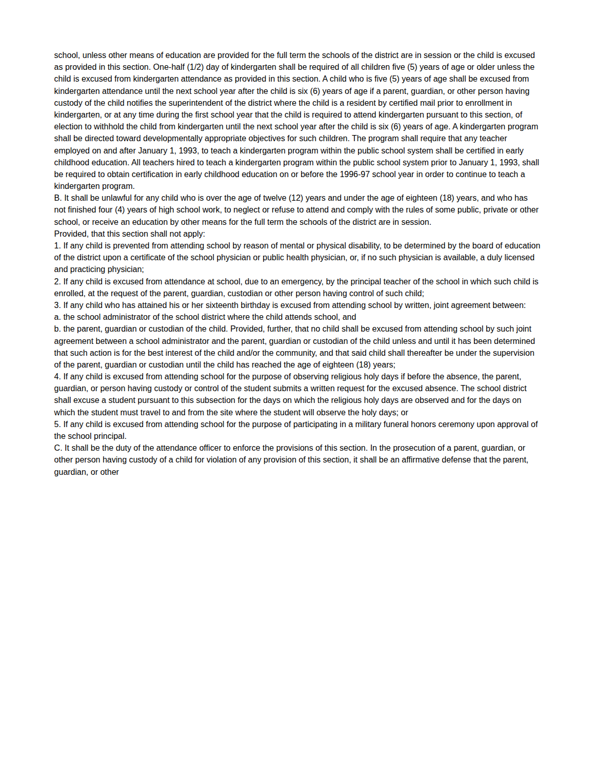school, unless other means of education are provided for the full term the schools of the district are in session or the child is excused as provided in this section. One-half (1/2) day of kindergarten shall be required of all children five (5) years of age or older unless the child is excused from kindergarten attendance as provided in this section. A child who is five (5) years of age shall be excused from kindergarten attendance until the next school year after the child is six (6) years of age if a parent, guardian, or other person having custody of the child notifies the superintendent of the district where the child is a resident by certified mail prior to enrollment in kindergarten, or at any time during the first school year that the child is required to attend kindergarten pursuant to this section, of election to withhold the child from kindergarten until the next school year after the child is six (6) years of age. A kindergarten program shall be directed toward developmentally appropriate objectives for such children. The program shall require that any teacher employed on and after January 1, 1993, to teach a kindergarten program within the public school system shall be certified in early childhood education. All teachers hired to teach a kindergarten program within the public school system prior to January 1, 1993, shall be required to obtain certification in early childhood education on or before the 1996-97 school year in order to continue to teach a kindergarten program.
B. It shall be unlawful for any child who is over the age of twelve (12) years and under the age of eighteen (18) years, and who has not finished four (4) years of high school work, to neglect or refuse to attend and comply with the rules of some public, private or other school, or receive an education by other means for the full term the schools of the district are in session.
Provided, that this section shall not apply:
1. If any child is prevented from attending school by reason of mental or physical disability, to be determined by the board of education of the district upon a certificate of the school physician or public health physician, or, if no such physician is available, a duly licensed and practicing physician;
2. If any child is excused from attendance at school, due to an emergency, by the principal teacher of the school in which such child is enrolled, at the request of the parent, guardian, custodian or other person having control of such child;
3. If any child who has attained his or her sixteenth birthday is excused from attending school by written, joint agreement between:
a. the school administrator of the school district where the child attends school, and
b. the parent, guardian or custodian of the child. Provided, further, that no child shall be excused from attending school by such joint agreement between a school administrator and the parent, guardian or custodian of the child unless and until it has been determined that such action is for the best interest of the child and/or the community, and that said child shall thereafter be under the supervision of the parent, guardian or custodian until the child has reached the age of eighteen (18) years;
4. If any child is excused from attending school for the purpose of observing religious holy days if before the absence, the parent, guardian, or person having custody or control of the student submits a written request for the excused absence. The school district shall excuse a student pursuant to this subsection for the days on which the religious holy days are observed and for the days on which the student must travel to and from the site where the student will observe the holy days; or
5. If any child is excused from attending school for the purpose of participating in a military funeral honors ceremony upon approval of the school principal.
C. It shall be the duty of the attendance officer to enforce the provisions of this section. In the prosecution of a parent, guardian, or other person having custody of a child for violation of any provision of this section, it shall be an affirmative defense that the parent, guardian, or other